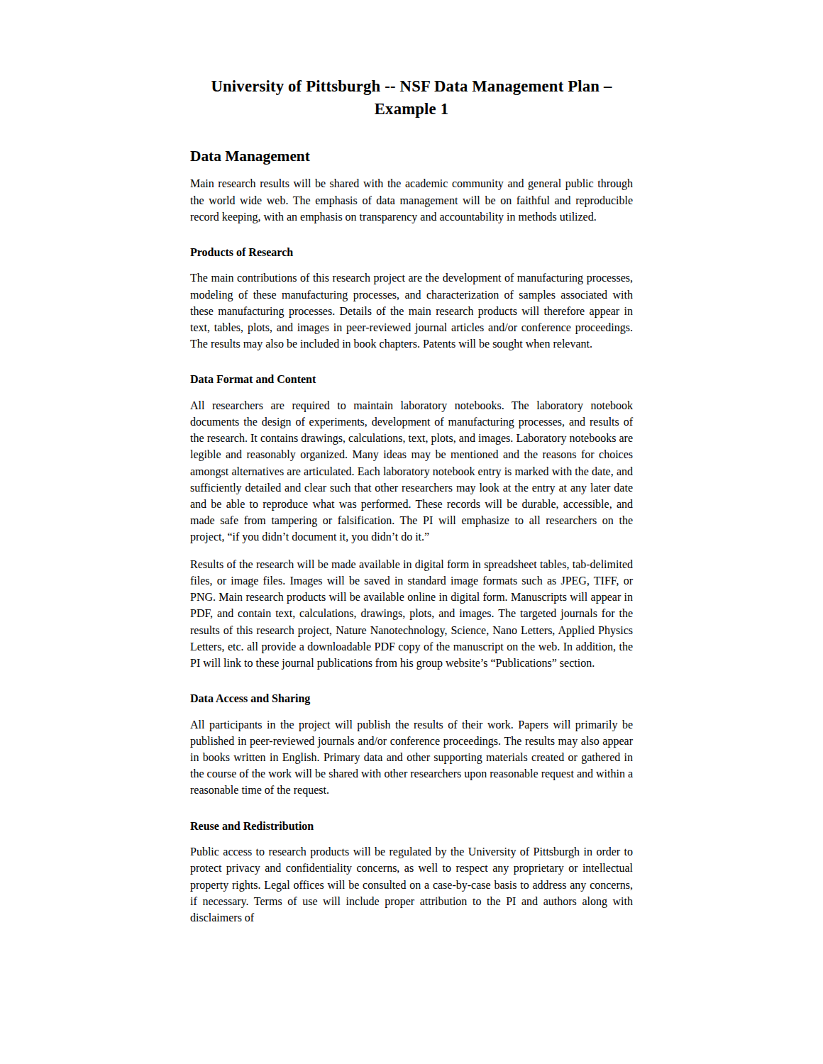University of Pittsburgh -- NSF Data Management Plan – Example 1
Data Management
Main research results will be shared with the academic community and general public through the world wide web. The emphasis of data management will be on faithful and reproducible record keeping, with an emphasis on transparency and accountability in methods utilized.
Products of Research
The main contributions of this research project are the development of manufacturing processes, modeling of these manufacturing processes, and characterization of samples associated with these manufacturing processes. Details of the main research products will therefore appear in text, tables, plots, and images in peer-reviewed journal articles and/or conference proceedings. The results may also be included in book chapters. Patents will be sought when relevant.
Data Format and Content
All researchers are required to maintain laboratory notebooks. The laboratory notebook documents the design of experiments, development of manufacturing processes, and results of the research. It contains drawings, calculations, text, plots, and images. Laboratory notebooks are legible and reasonably organized. Many ideas may be mentioned and the reasons for choices amongst alternatives are articulated. Each laboratory notebook entry is marked with the date, and sufficiently detailed and clear such that other researchers may look at the entry at any later date and be able to reproduce what was performed. These records will be durable, accessible, and made safe from tampering or falsification. The PI will emphasize to all researchers on the project, “if you didn’t document it, you didn’t do it.”
Results of the research will be made available in digital form in spreadsheet tables, tab-delimited files, or image files. Images will be saved in standard image formats such as JPEG, TIFF, or PNG. Main research products will be available online in digital form. Manuscripts will appear in PDF, and contain text, calculations, drawings, plots, and images. The targeted journals for the results of this research project, Nature Nanotechnology, Science, Nano Letters, Applied Physics Letters, etc. all provide a downloadable PDF copy of the manuscript on the web. In addition, the PI will link to these journal publications from his group website’s “Publications” section.
Data Access and Sharing
All participants in the project will publish the results of their work. Papers will primarily be published in peer-reviewed journals and/or conference proceedings. The results may also appear in books written in English. Primary data and other supporting materials created or gathered in the course of the work will be shared with other researchers upon reasonable request and within a reasonable time of the request.
Reuse and Redistribution
Public access to research products will be regulated by the University of Pittsburgh in order to protect privacy and confidentiality concerns, as well to respect any proprietary or intellectual property rights. Legal offices will be consulted on a case-by-case basis to address any concerns, if necessary. Terms of use will include proper attribution to the PI and authors along with disclaimers of